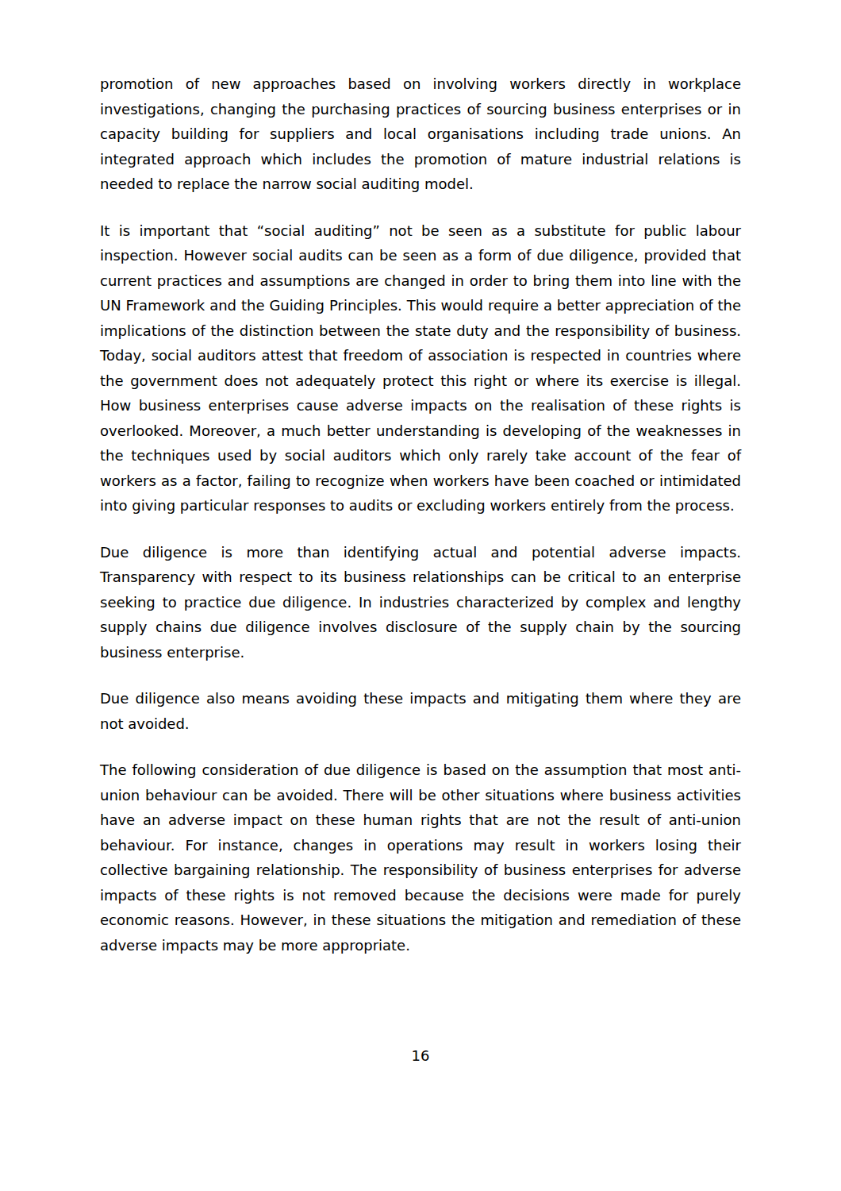promotion of new approaches based on involving workers directly in workplace investigations, changing the purchasing practices of sourcing business enterprises or in capacity building for suppliers and local organisations including trade unions. An integrated approach which includes the promotion of mature industrial relations is needed to replace the narrow social auditing model.
It is important that “social auditing” not be seen as a substitute for public labour inspection. However social audits can be seen as a form of due diligence, provided that current practices and assumptions are changed in order to bring them into line with the UN Framework and the Guiding Principles. This would require a better appreciation of the implications of the distinction between the state duty and the responsibility of business. Today, social auditors attest that freedom of association is respected in countries where the government does not adequately protect this right or where its exercise is illegal. How business enterprises cause adverse impacts on the realisation of these rights is overlooked. Moreover, a much better understanding is developing of the weaknesses in the techniques used by social auditors which only rarely take account of the fear of workers as a factor, failing to recognize when workers have been coached or intimidated into giving particular responses to audits or excluding workers entirely from the process.
Due diligence is more than identifying actual and potential adverse impacts. Transparency with respect to its business relationships can be critical to an enterprise seeking to practice due diligence. In industries characterized by complex and lengthy supply chains due diligence involves disclosure of the supply chain by the sourcing business enterprise.
Due diligence also means avoiding these impacts and mitigating them where they are not avoided.
The following consideration of due diligence is based on the assumption that most anti-union behaviour can be avoided. There will be other situations where business activities have an adverse impact on these human rights that are not the result of anti-union behaviour. For instance, changes in operations may result in workers losing their collective bargaining relationship. The responsibility of business enterprises for adverse impacts of these rights is not removed because the decisions were made for purely economic reasons. However, in these situations the mitigation and remediation of these adverse impacts may be more appropriate.
16